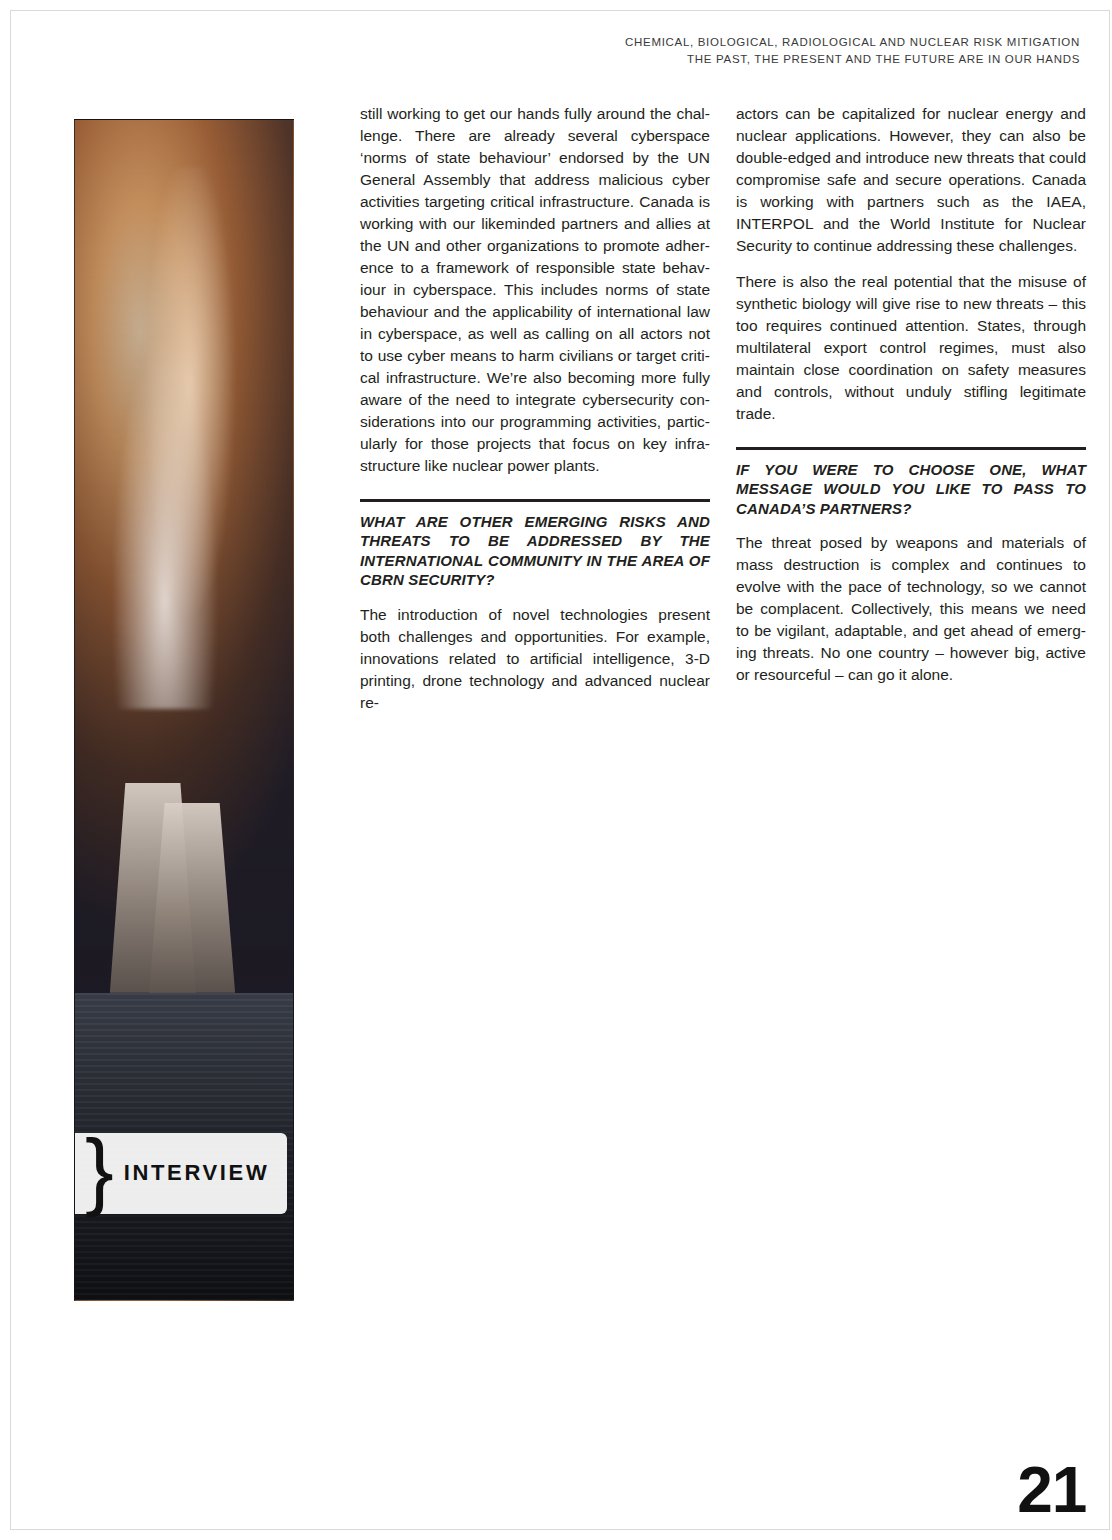Chemical, Biological, Radiological and Nuclear Risk Mitigation
The Past, the Present and the Future are in our Hands
} INTERVIEW
still working to get our hands fully around the challenge. There are already several cyberspace ‘norms of state behaviour’ endorsed by the UN General Assembly that address malicious cyber activities targeting critical infrastructure. Canada is working with our likeminded partners and allies at the UN and other organizations to promote adherence to a framework of responsible state behaviour in cyberspace. This includes norms of state behaviour and the applicability of international law in cyberspace, as well as calling on all actors not to use cyber means to harm civilians or target critical infrastructure. We’re also becoming more fully aware of the need to integrate cybersecurity considerations into our programming activities, particularly for those projects that focus on key infrastructure like nuclear power plants.
What are other emerging risks and threats to be addressed by the international community in the area of CBRN security?
The introduction of novel technologies present both challenges and opportunities. For example, innovations related to artificial intelligence, 3-D printing, drone technology and advanced nuclear re-
actors can be capitalized for nuclear energy and nuclear applications. However, they can also be double-edged and introduce new threats that could compromise safe and secure operations. Canada is working with partners such as the IAEA, INTERPOL and the World Institute for Nuclear Security to continue addressing these challenges.
There is also the real potential that the misuse of synthetic biology will give rise to new threats – this too requires continued attention. States, through multilateral export control regimes, must also maintain close coordination on safety measures and controls, without unduly stifling legitimate trade.
If you were to choose one, what message would you like to pass to Canada’s partners?
The threat posed by weapons and materials of mass destruction is complex and continues to evolve with the pace of technology, so we cannot be complacent. Collectively, this means we need to be vigilant, adaptable, and get ahead of emerging threats. No one country – however big, active or resourceful – can go it alone.
21